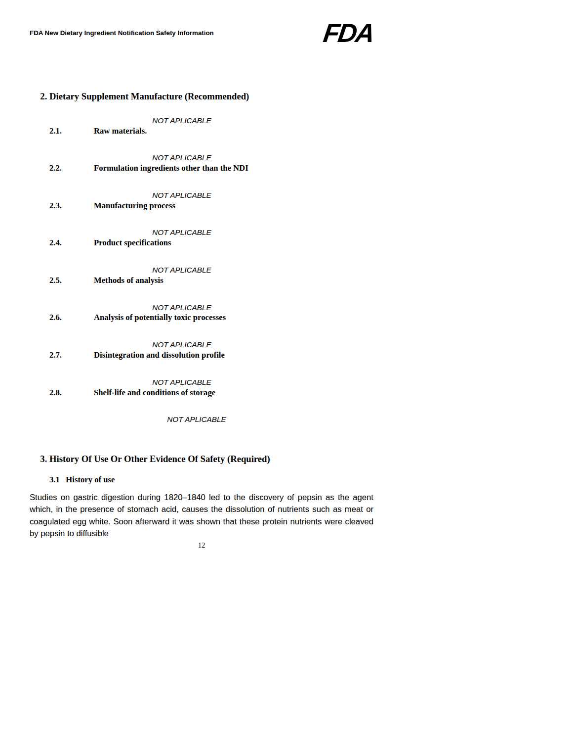FDA New Dietary Ingredient Notification Safety Information
FDA
Dietary Supplement Manufacture (Recommended)
NOT APLICABLE
2.1. Raw materials.
NOT APLICABLE
2.2. Formulation ingredients other than the NDI
NOT APLICABLE
2.3. Manufacturing process
NOT APLICABLE
2.4. Product specifications
NOT APLICABLE
2.5. Methods of analysis
NOT APLICABLE
2.6. Analysis of potentially toxic processes
NOT APLICABLE
2.7. Disintegration and dissolution profile
NOT APLICABLE
2.8. Shelf-life and conditions of storage
NOT APLICABLE
History Of Use Or Other Evidence Of Safety (Required)
3.1 History of use
Studies on gastric digestion during 1820–1840 led to the discovery of pepsin as the agent which, in the presence of stomach acid, causes the dissolution of nutrients such as meat or coagulated egg white. Soon afterward it was shown that these protein nutrients were cleaved by pepsin to diffusible
12